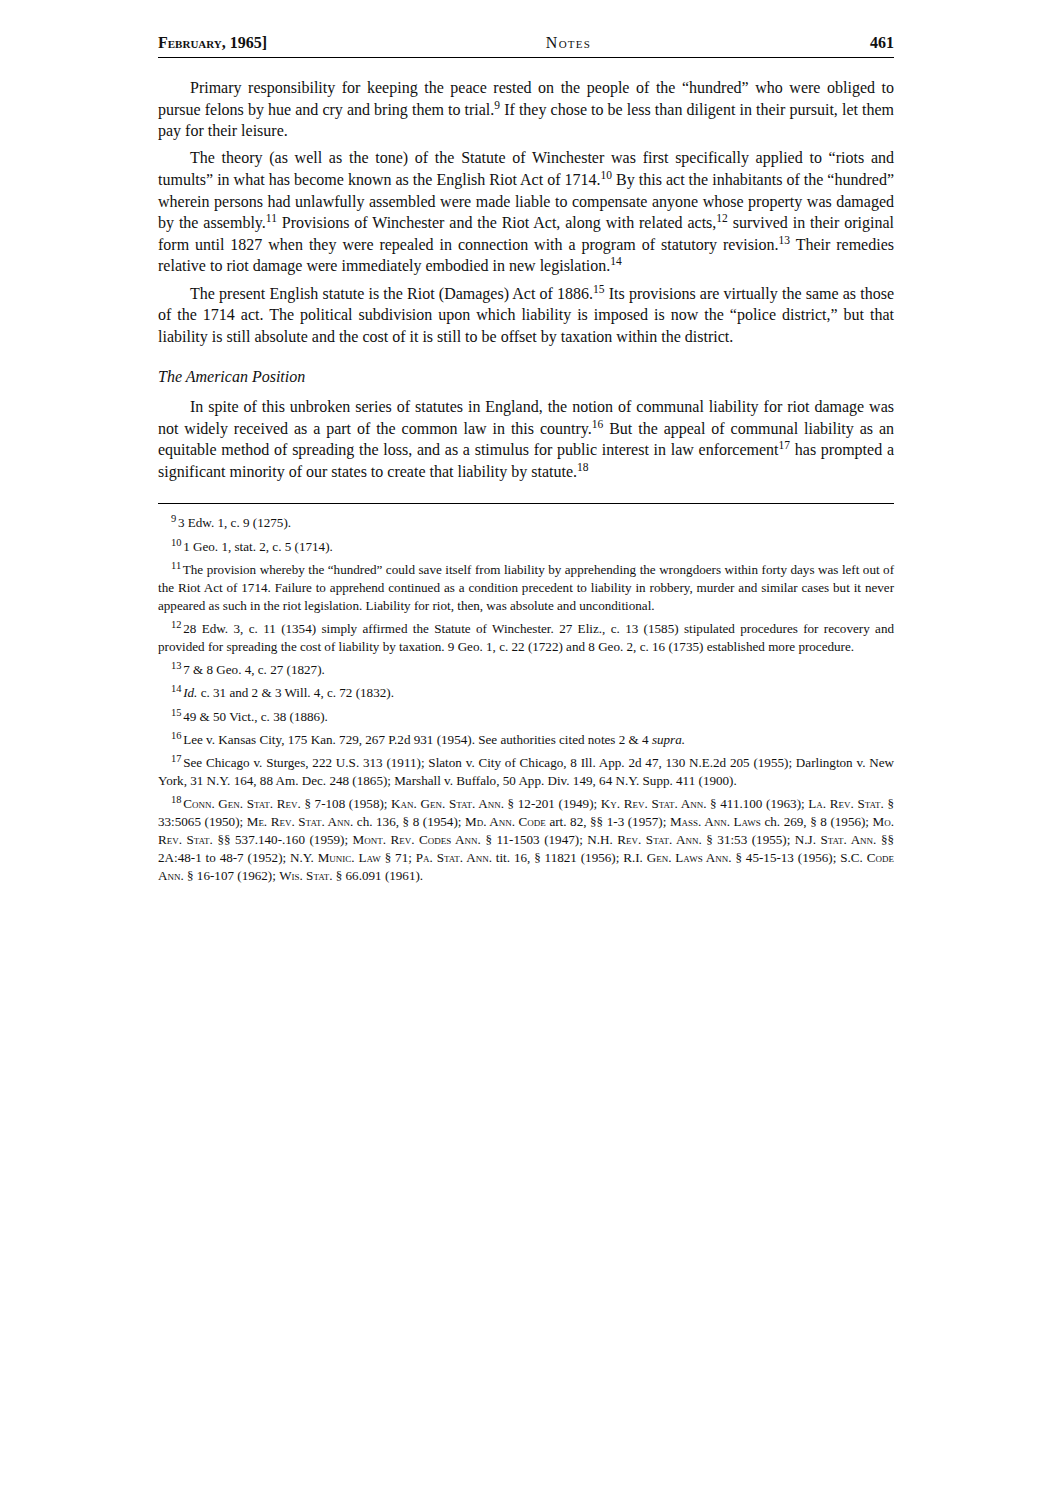February, 1965] Notes 461
Primary responsibility for keeping the peace rested on the people of the “hundred” who were obliged to pursue felons by hue and cry and bring them to trial.9 If they chose to be less than diligent in their pursuit, let them pay for their leisure.
The theory (as well as the tone) of the Statute of Winchester was first specifically applied to “riots and tumults” in what has become known as the English Riot Act of 1714.10 By this act the inhabitants of the “hundred” wherein persons had unlawfully assembled were made liable to compensate anyone whose property was damaged by the assembly.11 Provisions of Winchester and the Riot Act, along with related acts,12 survived in their original form until 1827 when they were repealed in connection with a program of statutory revision.13 Their remedies relative to riot damage were immediately embodied in new legislation.14
The present English statute is the Riot (Damages) Act of 1886.15 Its provisions are virtually the same as those of the 1714 act. The political subdivision upon which liability is imposed is now the “police district,” but that liability is still absolute and the cost of it is still to be offset by taxation within the district.
The American Position
In spite of this unbroken series of statutes in England, the notion of communal liability for riot damage was not widely received as a part of the common law in this country.16 But the appeal of communal liability as an equitable method of spreading the loss, and as a stimulus for public interest in law enforcement17 has prompted a significant minority of our states to create that liability by statute.18
93 Edw. 1, c. 9 (1275).
101 Geo. 1, stat. 2, c. 5 (1714).
11 The provision whereby the “hundred” could save itself from liability by apprehending the wrongdoers within forty days was left out of the Riot Act of 1714. Failure to apprehend continued as a condition precedent to liability in robbery, murder and similar cases but it never appeared as such in the riot legislation. Liability for riot, then, was absolute and unconditional.
1228 Edw. 3, c. 11 (1354) simply affirmed the Statute of Winchester. 27 Eliz., c. 13 (1585) stipulated procedures for recovery and provided for spreading the cost of liability by taxation. 9 Geo. 1, c. 22 (1722) and 8 Geo. 2, c. 16 (1735) established more procedure.
137 & 8 Geo. 4, c. 27 (1827).
14 Id. c. 31 and 2 & 3 Will. 4, c. 72 (1832).
1549 & 50 Vict., c. 38 (1886).
16 Lee v. Kansas City, 175 Kan. 729, 267 P.2d 931 (1954). See authorities cited notes 2 & 4 supra.
17 See Chicago v. Sturges, 222 U.S. 313 (1911); Slaton v. City of Chicago, 8 Ill. App. 2d 47, 130 N.E.2d 205 (1955); Darlington v. New York, 31 N.Y. 164, 88 Am. Dec. 248 (1865); Marshall v. Buffalo, 50 App. Div. 149, 64 N.Y. Supp. 411 (1900).
18 Conn. Gen. Stat. Rev. § 7-108 (1958); Kan. Gen. Stat. Ann. § 12-201 (1949); Ky. Rev. Stat. Ann. § 411.100 (1963); La. Rev. Stat. § 33:5065 (1950); Me. Rev. Stat. Ann. ch. 136, § 8 (1954); Md. Ann. Code art. 82, §§ 1-3 (1957); Mass. Ann. Laws ch. 269, § 8 (1956); Mo. Rev. Stat. §§ 537.140-.160 (1959); Mont. Rev. Codes Ann. § 11-1503 (1947); N.H. Rev. Stat. Ann. § 31:53 (1955); N.J. Stat. Ann. §§ 2A:48-1 to 48-7 (1952); N.Y. Munic. Law § 71; Pa. Stat. Ann. tit. 16, § 11821 (1956); R.I. Gen. Laws Ann. § 45-15-13 (1956); S.C. Code Ann. § 16-107 (1962); Wis. Stat. § 66.091 (1961).